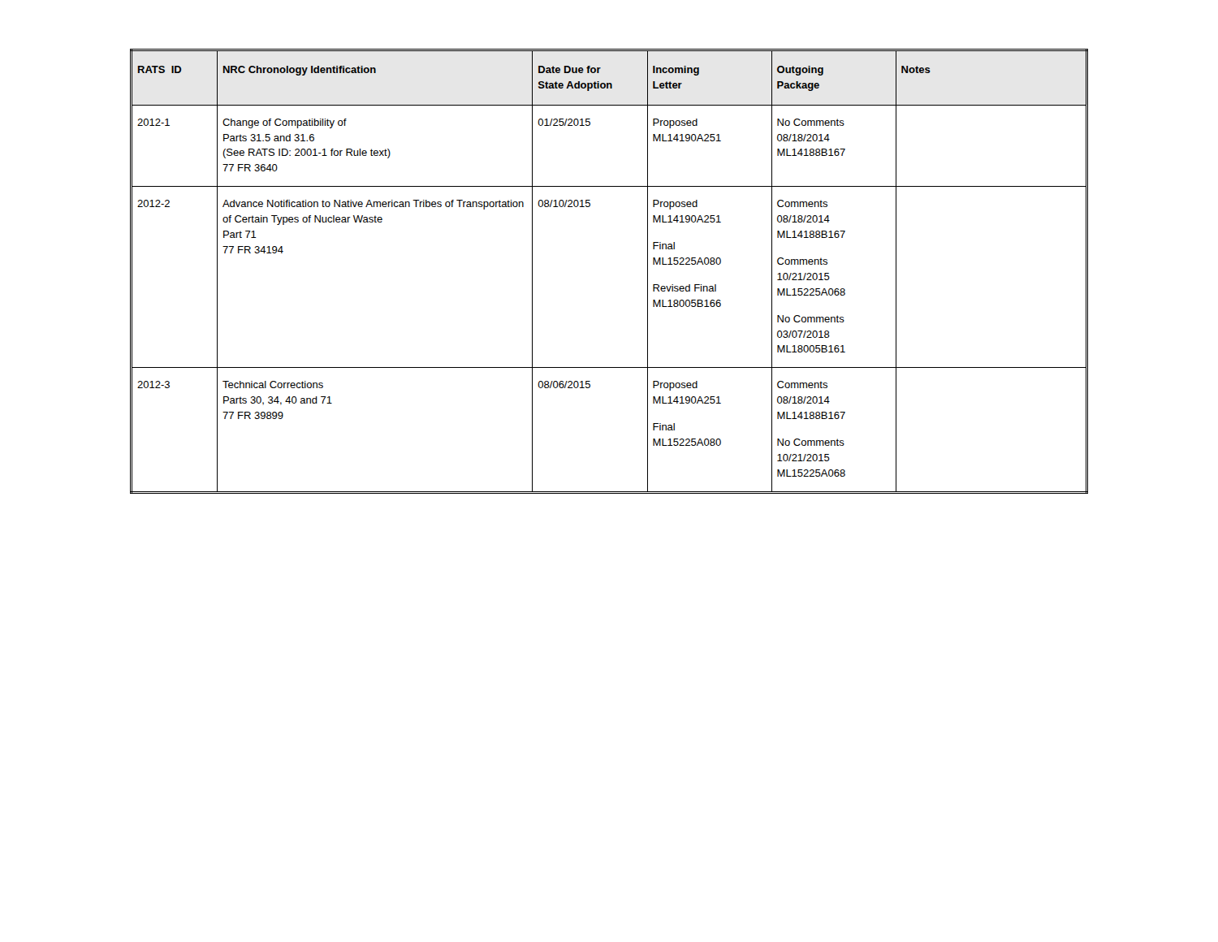| RATS ID | NRC Chronology Identification | Date Due for State Adoption | Incoming Letter | Outgoing Package | Notes |
| --- | --- | --- | --- | --- | --- |
| 2012-1 | Change of Compatibility of Parts 31.5 and 31.6 (See RATS ID: 2001-1 for Rule text) 77 FR 3640 | 01/25/2015 | Proposed ML14190A251 | No Comments 08/18/2014 ML14188B167 | |
| 2012-2 | Advance Notification to Native American Tribes of Transportation of Certain Types of Nuclear Waste Part 71 77 FR 34194 | 08/10/2015 | Proposed ML14190A251 Final ML15225A080 Revised Final ML18005B166 | Comments 08/18/2014 ML14188B167 Comments 10/21/2015 ML15225A068 No Comments 03/07/2018 ML18005B161 | |
| 2012-3 | Technical Corrections Parts 30, 34, 40 and 71 77 FR 39899 | 08/06/2015 | Proposed ML14190A251 Final ML15225A080 | Comments 08/18/2014 ML14188B167 No Comments 10/21/2015 ML15225A068 | |